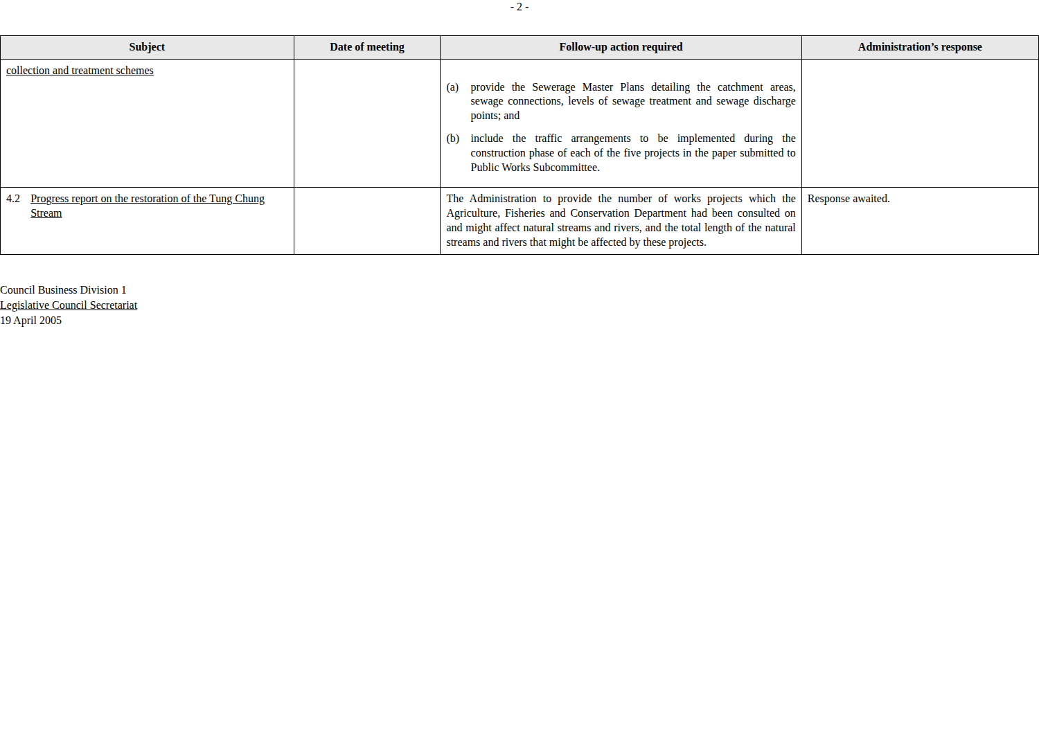- 2 -
| Subject | Date of meeting | Follow-up action required | Administration’s response |
| --- | --- | --- | --- |
| collection and treatment schemes | | (a) provide the Sewerage Master Plans detailing the catchment areas, sewage connections, levels of sewage treatment and sewage discharge points; and (b) include the traffic arrangements to be implemented during the construction phase of each of the five projects in the paper submitted to Public Works Subcommittee. | |
| 4.2 Progress report on the restoration of the Tung Chung Stream | | The Administration to provide the number of works projects which the Agriculture, Fisheries and Conservation Department had been consulted on and might affect natural streams and rivers, and the total length of the natural streams and rivers that might be affected by these projects. | Response awaited. |
Council Business Division 1
Legislative Council Secretariat
19 April 2005